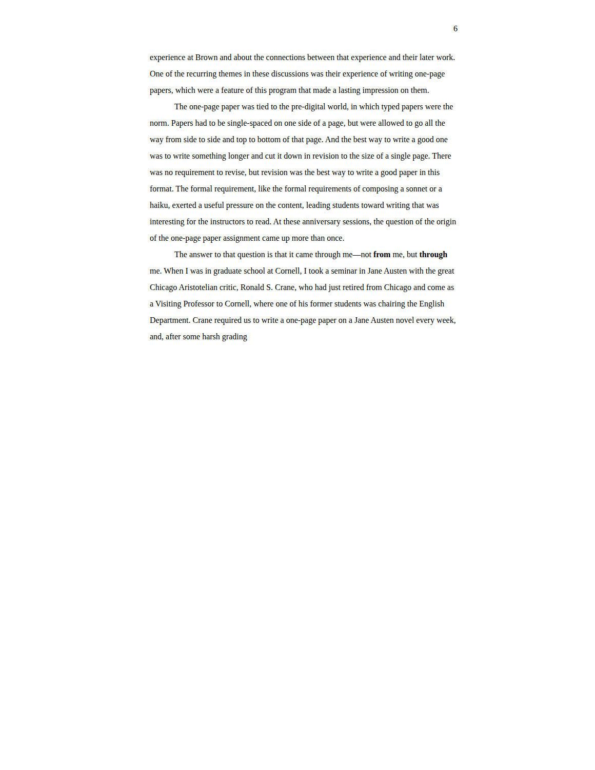6
experience at Brown and about the connections between that experience and their later work. One of the recurring themes in these discussions was their experience of writing one-page papers, which were a feature of this program that made a lasting impression on them.
The one-page paper was tied to the pre-digital world, in which typed papers were the norm. Papers had to be single-spaced on one side of a page, but were allowed to go all the way from side to side and top to bottom of that page. And the best way to write a good one was to write something longer and cut it down in revision to the size of a single page. There was no requirement to revise, but revision was the best way to write a good paper in this format. The formal requirement, like the formal requirements of composing a sonnet or a haiku, exerted a useful pressure on the content, leading students toward writing that was interesting for the instructors to read. At these anniversary sessions, the question of the origin of the one-page paper assignment came up more than once.
The answer to that question is that it came through me—not from me, but through me. When I was in graduate school at Cornell, I took a seminar in Jane Austen with the great Chicago Aristotelian critic, Ronald S. Crane, who had just retired from Chicago and come as a Visiting Professor to Cornell, where one of his former students was chairing the English Department. Crane required us to write a one-page paper on a Jane Austen novel every week, and, after some harsh grading